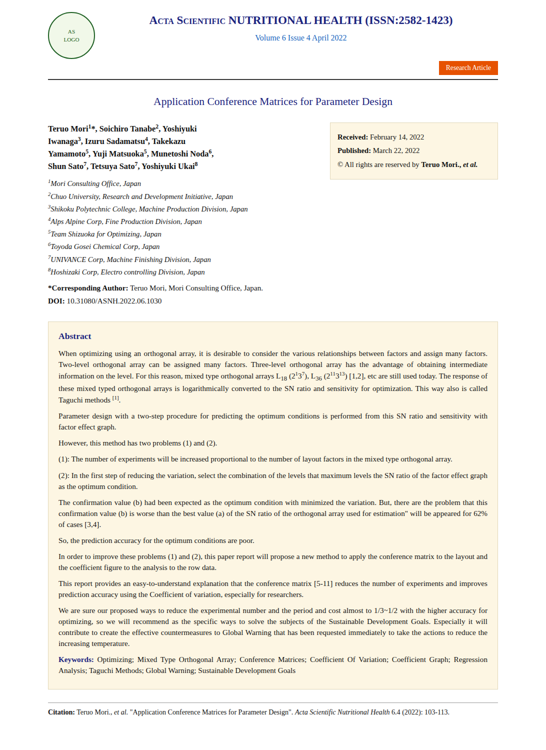AS
LOGO
Acta Scientific NUTRITIONAL HEALTH (ISSN:2582-1423)
Volume 6 Issue 4 April 2022
Research Article
Application Conference Matrices for Parameter Design
Teruo Mori1*, Soichiro Tanabe2, Yoshiyuki Iwanaga3, Izuru Sadamatsu4, Takekazu Yamamoto5, Yuji Matsuoka5, Munetoshi Noda6, Shun Sato7, Tetsuya Sato7, Yoshiyuki Ukai8
1Mori Consulting Office, Japan
2Chuo University, Research and Development Initiative, Japan
3Shikoku Polytechnic College, Machine Production Division, Japan
4Alps Alpine Corp, Fine Production Division, Japan
5Team Shizuoka for Optimizing, Japan
6Toyoda Gosei Chemical Corp, Japan
7UNIVANCE Corp, Machine Finishing Division, Japan
8Hoshizaki Corp, Electro controlling Division, Japan
*Corresponding Author: Teruo Mori, Mori Consulting Office, Japan.
DOI: 10.31080/ASNH.2022.06.1030
Received: February 14, 2022
Published: March 22, 2022
© All rights are reserved by Teruo Mori., et al.
Abstract
When optimizing using an orthogonal array, it is desirable to consider the various relationships between factors and assign many factors. Two-level orthogonal array can be assigned many factors. Three-level orthogonal array has the advantage of obtaining intermediate information on the level. For this reason, mixed type orthogonal arrays L18 (2137), L36 (211313) [1,2], etc are still used today. The response of these mixed typed orthogonal arrays is logarithmically converted to the SN ratio and sensitivity for optimization. This way also is called Taguchi methods [1].
Parameter design with a two-step procedure for predicting the optimum conditions is performed from this SN ratio and sensitivity with factor effect graph.
However, this method has two problems (1) and (2).
(1): The number of experiments will be increased proportional to the number of layout factors in the mixed type orthogonal array.
(2): In the first step of reducing the variation, select the combination of the levels that maximum levels the SN ratio of the factor effect graph as the optimum condition.
The confirmation value (b) had been expected as the optimum condition with minimized the variation. But, there are the problem that this confirmation value (b) is worse than the best value (a) of the SN ratio of the orthogonal array used for estimation" will be appeared for 62% of cases [3,4].
So, the prediction accuracy for the optimum conditions are poor.
In order to improve these problems (1) and (2), this paper report will propose a new method to apply the conference matrix to the layout and the coefficient figure to the analysis to the row data.
This report provides an easy-to-understand explanation that the conference matrix [5-11] reduces the number of experiments and improves prediction accuracy using the Coefficient of variation, especially for researchers.
We are sure our proposed ways to reduce the experimental number and the period and cost almost to 1/3~1/2 with the higher accuracy for optimizing, so we will recommend as the specific ways to solve the subjects of the Sustainable Development Goals. Especially it will contribute to create the effective countermeasures to Global Warning that has been requested immediately to take the actions to reduce the increasing temperature.
Keywords: Optimizing; Mixed Type Orthogonal Array; Conference Matrices; Coefficient Of Variation; Coefficient Graph; Regression Analysis; Taguchi Methods; Global Warning; Sustainable Development Goals
Citation: Teruo Mori., et al. "Application Conference Matrices for Parameter Design". Acta Scientific Nutritional Health 6.4 (2022): 103-113.